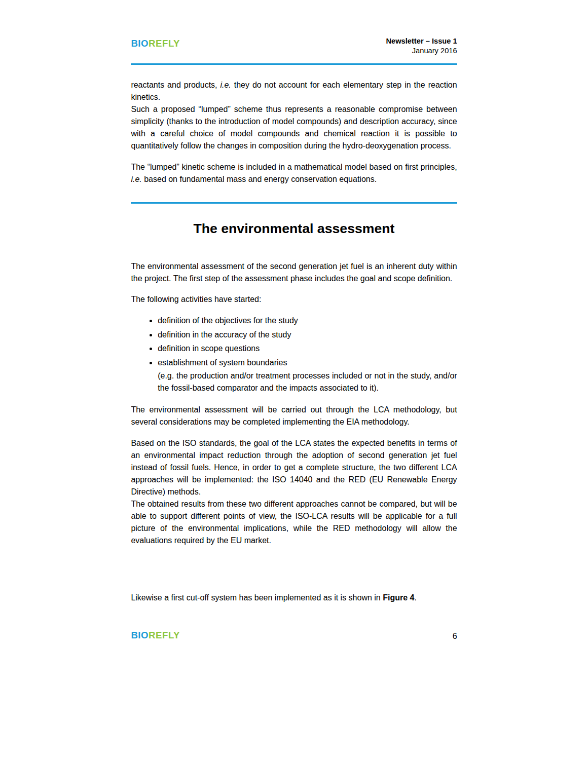BIO REFLY
Newsletter – Issue 1 January 2016
reactants and products, i.e. they do not account for each elementary step in the reaction kinetics.
Such a proposed “lumped” scheme thus represents a reasonable compromise between simplicity (thanks to the introduction of model compounds) and description accuracy, since with a careful choice of model compounds and chemical reaction it is possible to quantitatively follow the changes in composition during the hydro-deoxygenation process.
The “lumped” kinetic scheme is included in a mathematical model based on first principles, i.e. based on fundamental mass and energy conservation equations.
The environmental assessment
The environmental assessment of the second generation jet fuel is an inherent duty within the project. The first step of the assessment phase includes the goal and scope definition.
The following activities have started:
definition of the objectives for the study
definition in the accuracy of the study
definition in scope questions
establishment of system boundaries (e.g. the production and/or treatment processes included or not in the study, and/or the fossil-based comparator and the impacts associated to it).
The environmental assessment will be carried out through the LCA methodology, but several considerations may be completed implementing the EIA methodology.
Based on the ISO standards, the goal of the LCA states the expected benefits in terms of an environmental impact reduction through the adoption of second generation jet fuel instead of fossil fuels. Hence, in order to get a complete structure, the two different LCA approaches will be implemented: the ISO 14040 and the RED (EU Renewable Energy Directive) methods.
The obtained results from these two different approaches cannot be compared, but will be able to support different points of view, the ISO-LCA results will be applicable for a full picture of the environmental implications, while the RED methodology will allow the evaluations required by the EU market.
Likewise a first cut-off system has been implemented as it is shown in Figure 4.
BIO REFLY
6